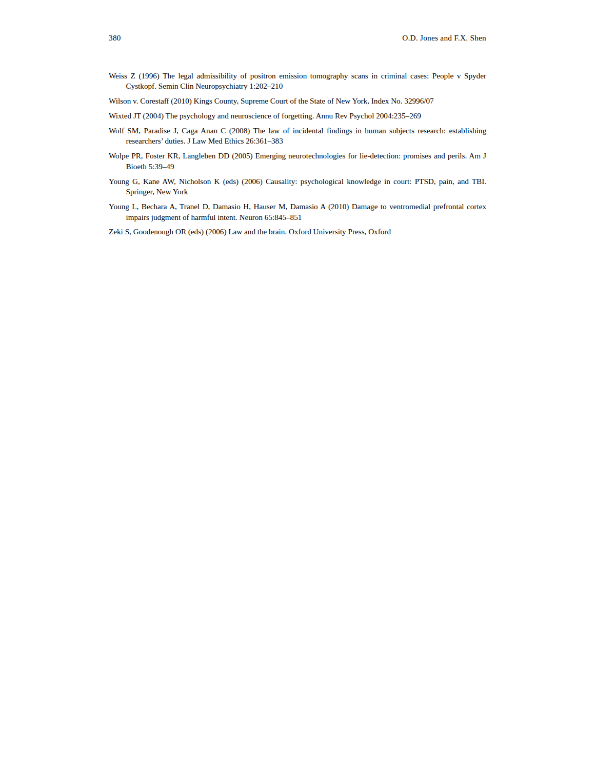380 O.D. Jones and F.X. Shen
Weiss Z (1996) The legal admissibility of positron emission tomography scans in criminal cases: People v Spyder Cystkopf. Semin Clin Neuropsychiatry 1:202–210
Wilson v. Corestaff (2010) Kings County, Supreme Court of the State of New York, Index No. 32996/07
Wixted JT (2004) The psychology and neuroscience of forgetting. Annu Rev Psychol 2004:235–269
Wolf SM, Paradise J, Caga Anan C (2008) The law of incidental findings in human subjects research: establishing researchers’ duties. J Law Med Ethics 26:361–383
Wolpe PR, Foster KR, Langleben DD (2005) Emerging neurotechnologies for lie-detection: promises and perils. Am J Bioeth 5:39–49
Young G, Kane AW, Nicholson K (eds) (2006) Causality: psychological knowledge in court: PTSD, pain, and TBI. Springer, New York
Young L, Bechara A, Tranel D, Damasio H, Hauser M, Damasio A (2010) Damage to ventromedial prefrontal cortex impairs judgment of harmful intent. Neuron 65:845–851
Zeki S, Goodenough OR (eds) (2006) Law and the brain. Oxford University Press, Oxford